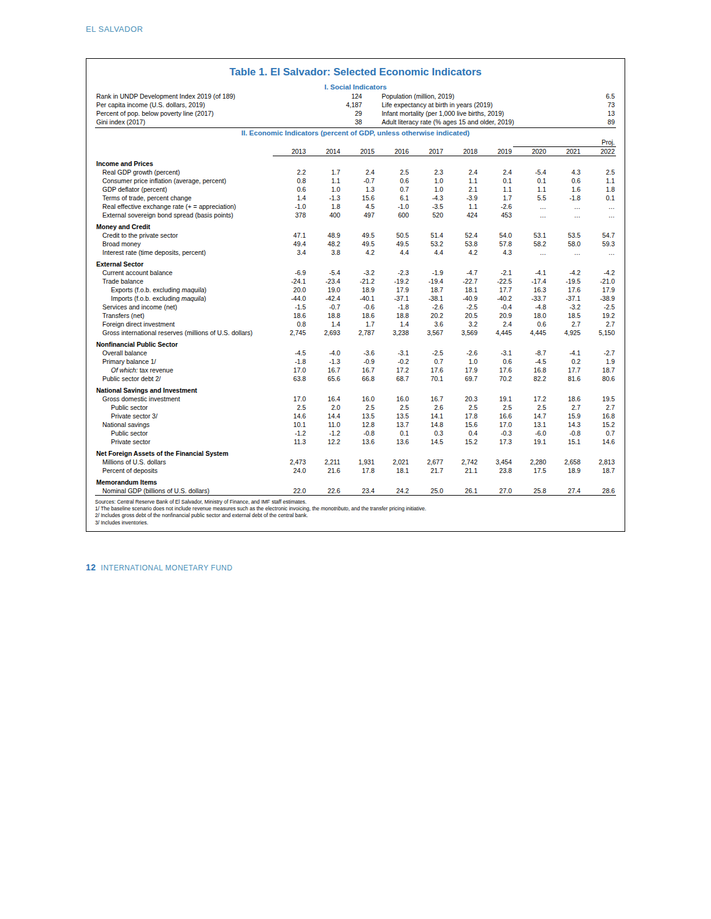EL SALVADOR
Table 1. El Salvador: Selected Economic Indicators
I. Social Indicators
| Rank in UNDP Development Index 2019 (of 189) | 124 | Population (million, 2019) | 6.5 |
| Per capita income (U.S. dollars, 2019) | 4,187 | Life expectancy at birth in years (2019) | 73 |
| Percent of pop. below poverty line (2017) | 29 | Infant mortality (per 1,000 live births, 2019) | 13 |
| Gini index (2017) | 38 | Adult literacy rate (% ages 15 and older, 2019) | 89 |
II. Economic Indicators (percent of GDP, unless otherwise indicated)
| | | | | | | | | Proj. |
| | 2013 | 2014 | 2015 | 2016 | 2017 | 2018 | 2019 | 2020 | 2021 | 2022 |
| Income and Prices | |
| Real GDP growth (percent) | 2.2 | 1.7 | 2.4 | 2.5 | 2.3 | 2.4 | 2.4 | -5.4 | 4.3 | 2.5 |
| Consumer price inflation (average, percent) | 0.8 | 1.1 | -0.7 | 0.6 | 1.0 | 1.1 | 0.1 | 0.1 | 0.6 | 1.1 |
| GDP deflator (percent) | 0.6 | 1.0 | 1.3 | 0.7 | 1.0 | 2.1 | 1.1 | 1.1 | 1.6 | 1.8 |
| Terms of trade, percent change | 1.4 | -1.3 | 15.6 | 6.1 | -4.3 | -3.9 | 1.7 | 5.5 | -1.8 | 0.1 |
| Real effective exchange rate (+ = appreciation) | -1.0 | 1.8 | 4.5 | -1.0 | -3.5 | 1.1 | -2.6 | … | … | … |
| External sovereign bond spread (basis points) | 378 | 400 | 497 | 600 | 520 | 424 | 453 | … | … | … |
| Money and Credit | |
| Credit to the private sector | 47.1 | 48.9 | 49.5 | 50.5 | 51.4 | 52.4 | 54.0 | 53.1 | 53.5 | 54.7 |
| Broad money | 49.4 | 48.2 | 49.5 | 49.5 | 53.2 | 53.8 | 57.8 | 58.2 | 58.0 | 59.3 |
| Interest rate (time deposits, percent) | 3.4 | 3.8 | 4.2 | 4.4 | 4.4 | 4.2 | 4.3 | … | … | … |
| External Sector | |
| Current account balance | -6.9 | -5.4 | -3.2 | -2.3 | -1.9 | -4.7 | -2.1 | -4.1 | -4.2 | -4.2 |
| Trade balance | -24.1 | -23.4 | -21.2 | -19.2 | -19.4 | -22.7 | -22.5 | -17.4 | -19.5 | -21.0 |
| Exports (f.o.b. excluding maquila ) | 20.0 | 19.0 | 18.9 | 17.9 | 18.7 | 18.1 | 17.7 | 16.3 | 17.6 | 17.9 |
| Imports (f.o.b. excluding maquila ) | -44.0 | -42.4 | -40.1 | -37.1 | -38.1 | -40.9 | -40.2 | -33.7 | -37.1 | -38.9 |
| Services and income (net) | -1.5 | -0.7 | -0.6 | -1.8 | -2.6 | -2.5 | -0.4 | -4.8 | -3.2 | -2.5 |
| Transfers (net) | 18.6 | 18.8 | 18.6 | 18.8 | 20.2 | 20.5 | 20.9 | 18.0 | 18.5 | 19.2 |
| Foreign direct investment | 0.8 | 1.4 | 1.7 | 1.4 | 3.6 | 3.2 | 2.4 | 0.6 | 2.7 | 2.7 |
| Gross international reserves (millions of U.S. dollars) | 2,745 | 2,693 | 2,787 | 3,238 | 3,567 | 3,569 | 4,445 | 4,445 | 4,925 | 5,150 |
| Nonfinancial Public Sector | |
| Overall balance | -4.5 | -4.0 | -3.6 | -3.1 | -2.5 | -2.6 | -3.1 | -8.7 | -4.1 | -2.7 |
| Primary balance 1/ | -1.8 | -1.3 | -0.9 | -0.2 | 0.7 | 1.0 | 0.6 | -4.5 | 0.2 | 1.9 |
| Of which: tax revenue | 17.0 | 16.7 | 16.7 | 17.2 | 17.6 | 17.9 | 17.6 | 16.8 | 17.7 | 18.7 |
| Public sector debt 2/ | 63.8 | 65.6 | 66.8 | 68.7 | 70.1 | 69.7 | 70.2 | 82.2 | 81.6 | 80.6 |
| National Savings and Investment | |
| Gross domestic investment | 17.0 | 16.4 | 16.0 | 16.0 | 16.7 | 20.3 | 19.1 | 17.2 | 18.6 | 19.5 |
| Public sector | 2.5 | 2.0 | 2.5 | 2.5 | 2.6 | 2.5 | 2.5 | 2.5 | 2.7 | 2.7 |
| Private sector 3/ | 14.6 | 14.4 | 13.5 | 13.5 | 14.1 | 17.8 | 16.6 | 14.7 | 15.9 | 16.8 |
| National savings | 10.1 | 11.0 | 12.8 | 13.7 | 14.8 | 15.6 | 17.0 | 13.1 | 14.3 | 15.2 |
| Public sector | -1.2 | -1.2 | -0.8 | 0.1 | 0.3 | 0.4 | -0.3 | -6.0 | -0.8 | 0.7 |
| Private sector | 11.3 | 12.2 | 13.6 | 13.6 | 14.5 | 15.2 | 17.3 | 19.1 | 15.1 | 14.6 |
| Net Foreign Assets of the Financial System | |
| Millions of U.S. dollars | 2,473 | 2,211 | 1,931 | 2,021 | 2,677 | 2,742 | 3,454 | 2,280 | 2,658 | 2,813 |
| Percent of deposits | 24.0 | 21.6 | 17.8 | 18.1 | 21.7 | 21.1 | 23.8 | 17.5 | 18.9 | 18.7 |
| Memorandum Items | |
| Nominal GDP (billions of U.S. dollars) | 22.0 | 22.6 | 23.4 | 24.2 | 25.0 | 26.1 | 27.0 | 25.8 | 27.4 | 28.6 |
Sources: Central Reserve Bank of El Salvador, Ministry of Finance, and IMF staff estimates.
1/ The baseline scenario does not include revenue measures such as the electronic invoicing, the monotributo, and the transfer pricing initiative.
2/ Includes gross debt of the nonfinancial public sector and external debt of the central bank.
3/ Includes inventories.
12 INTERNATIONAL MONETARY FUND